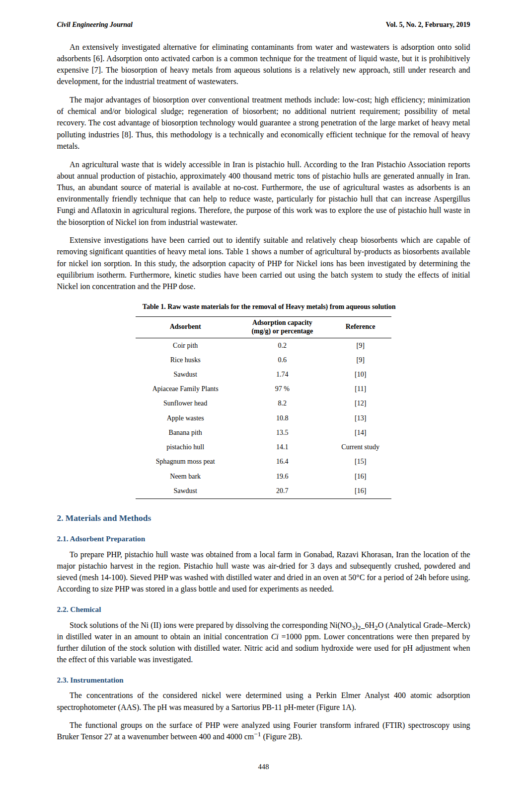Civil Engineering Journal Vol. 5, No. 2, February, 2019
An extensively investigated alternative for eliminating contaminants from water and wastewaters is adsorption onto solid adsorbents [6]. Adsorption onto activated carbon is a common technique for the treatment of liquid waste, but it is prohibitively expensive [7]. The biosorption of heavy metals from aqueous solutions is a relatively new approach, still under research and development, for the industrial treatment of wastewaters.
The major advantages of biosorption over conventional treatment methods include: low-cost; high efficiency; minimization of chemical and/or biological sludge; regeneration of biosorbent; no additional nutrient requirement; possibility of metal recovery. The cost advantage of biosorption technology would guarantee a strong penetration of the large market of heavy metal polluting industries [8]. Thus, this methodology is a technically and economically efficient technique for the removal of heavy metals.
An agricultural waste that is widely accessible in Iran is pistachio hull. According to the Iran Pistachio Association reports about annual production of pistachio, approximately 400 thousand metric tons of pistachio hulls are generated annually in Iran. Thus, an abundant source of material is available at no-cost. Furthermore, the use of agricultural wastes as adsorbents is an environmentally friendly technique that can help to reduce waste, particularly for pistachio hull that can increase Aspergillus Fungi and Aflatoxin in agricultural regions. Therefore, the purpose of this work was to explore the use of pistachio hull waste in the biosorption of Nickel ion from industrial wastewater.
Extensive investigations have been carried out to identify suitable and relatively cheap biosorbents which are capable of removing significant quantities of heavy metal ions. Table 1 shows a number of agricultural by-products as biosorbents available for nickel ion sorption. In this study, the adsorption capacity of PHP for Nickel ions has been investigated by determining the equilibrium isotherm. Furthermore, kinetic studies have been carried out using the batch system to study the effects of initial Nickel ion concentration and the PHP dose.
Table 1. Raw waste materials for the removal of Heavy metals) from aqueous solution
| Adsorbent | Adsorption capacity (mg/g) or percentage | Reference |
| --- | --- | --- |
| Coir pith | 0.2 | [9] |
| Rice husks | 0.6 | [9] |
| Sawdust | 1.74 | [10] |
| Apiaceae Family Plants | 97 % | [11] |
| Sunflower head | 8.2 | [12] |
| Apple wastes | 10.8 | [13] |
| Banana pith | 13.5 | [14] |
| pistachio hull | 14.1 | Current study |
| Sphagnum moss peat | 16.4 | [15] |
| Neem bark | 19.6 | [16] |
| Sawdust | 20.7 | [16] |
2. Materials and Methods
2.1. Adsorbent Preparation
To prepare PHP, pistachio hull waste was obtained from a local farm in Gonabad, Razavi Khorasan, Iran the location of the major pistachio harvest in the region. Pistachio hull waste was air-dried for 3 days and subsequently crushed, powdered and sieved (mesh 14-100). Sieved PHP was washed with distilled water and dried in an oven at 50°C for a period of 24h before using. According to size PHP was stored in a glass bottle and used for experiments as needed.
2.2. Chemical
Stock solutions of the Ni (II) ions were prepared by dissolving the corresponding Ni(NO3)2_6H2O (Analytical Grade–Merck) in distilled water in an amount to obtain an initial concentration Ci =1000 ppm. Lower concentrations were then prepared by further dilution of the stock solution with distilled water. Nitric acid and sodium hydroxide were used for pH adjustment when the effect of this variable was investigated.
2.3. Instrumentation
The concentrations of the considered nickel were determined using a Perkin Elmer Analyst 400 atomic adsorption spectrophotometer (AAS). The pH was measured by a Sartorius PB-11 pH-meter (Figure 1A).
The functional groups on the surface of PHP were analyzed using Fourier transform infrared (FTIR) spectroscopy using Bruker Tensor 27 at a wavenumber between 400 and 4000 cm−1 (Figure 2B).
448